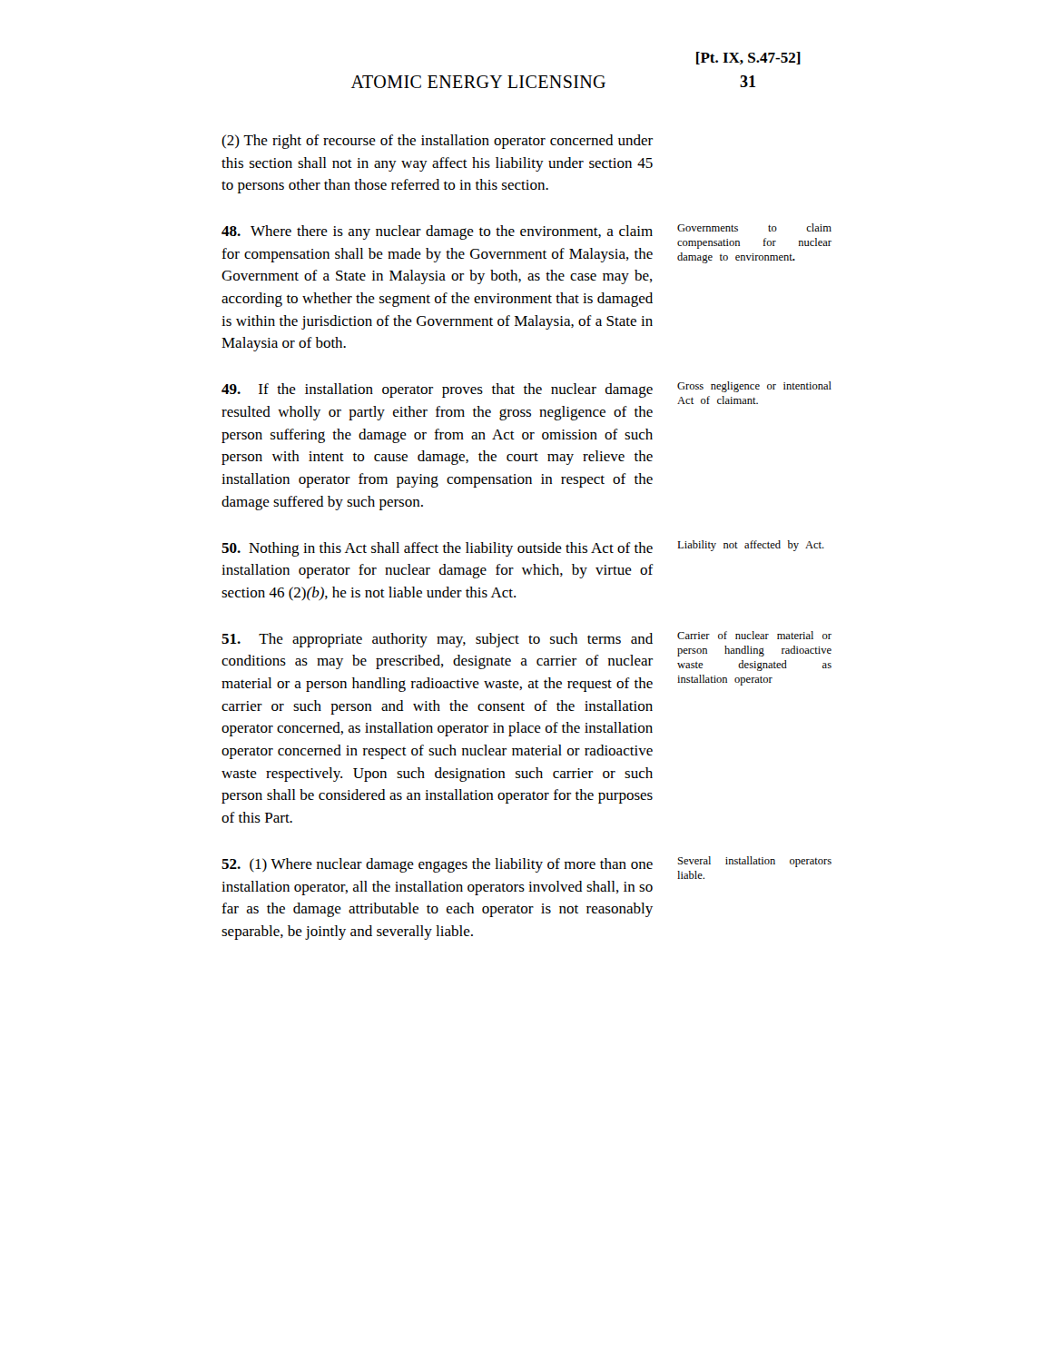[Pt. IX, S.47-52]
31
ATOMIC ENERGY LICENSING
(2) The right of recourse of the installation operator concerned under this section shall not in any way affect his liability under section 45 to persons other than those referred to in this section.
48. Where there is any nuclear damage to the environment, a claim for compensation shall be made by the Government of Malaysia, the Government of a State in Malaysia or by both, as the case may be, according to whether the segment of the environment that is damaged is within the jurisdiction of the Government of Malaysia, of a State in Malaysia or of both.
Governments to claim compensation for nuclear damage to environment.
49. If the installation operator proves that the nuclear damage resulted wholly or partly either from the gross negligence of the person suffering the damage or from an Act or omission of such person with intent to cause damage, the court may relieve the installation operator from paying compensation in respect of the damage suffered by such person.
Gross negligence or intentional Act of claimant.
50. Nothing in this Act shall affect the liability outside this Act of the installation operator for nuclear damage for which, by virtue of section 46 (2)(b), he is not liable under this Act.
Liability not affected by Act.
51. The appropriate authority may, subject to such terms and conditions as may be prescribed, designate a carrier of nuclear material or a person handling radioactive waste, at the request of the carrier or such person and with the consent of the installation operator concerned, as installation operator in place of the installation operator concerned in respect of such nuclear material or radioactive waste respectively. Upon such designation such carrier or such person shall be considered as an installation operator for the purposes of this Part.
Carrier of nuclear material or person handling radioactive waste designated as installation operator
52. (1) Where nuclear damage engages the liability of more than one installation operator, all the installation operators involved shall, in so far as the damage attributable to each operator is not reasonably separable, be jointly and severally liable.
Several installation operators liable.